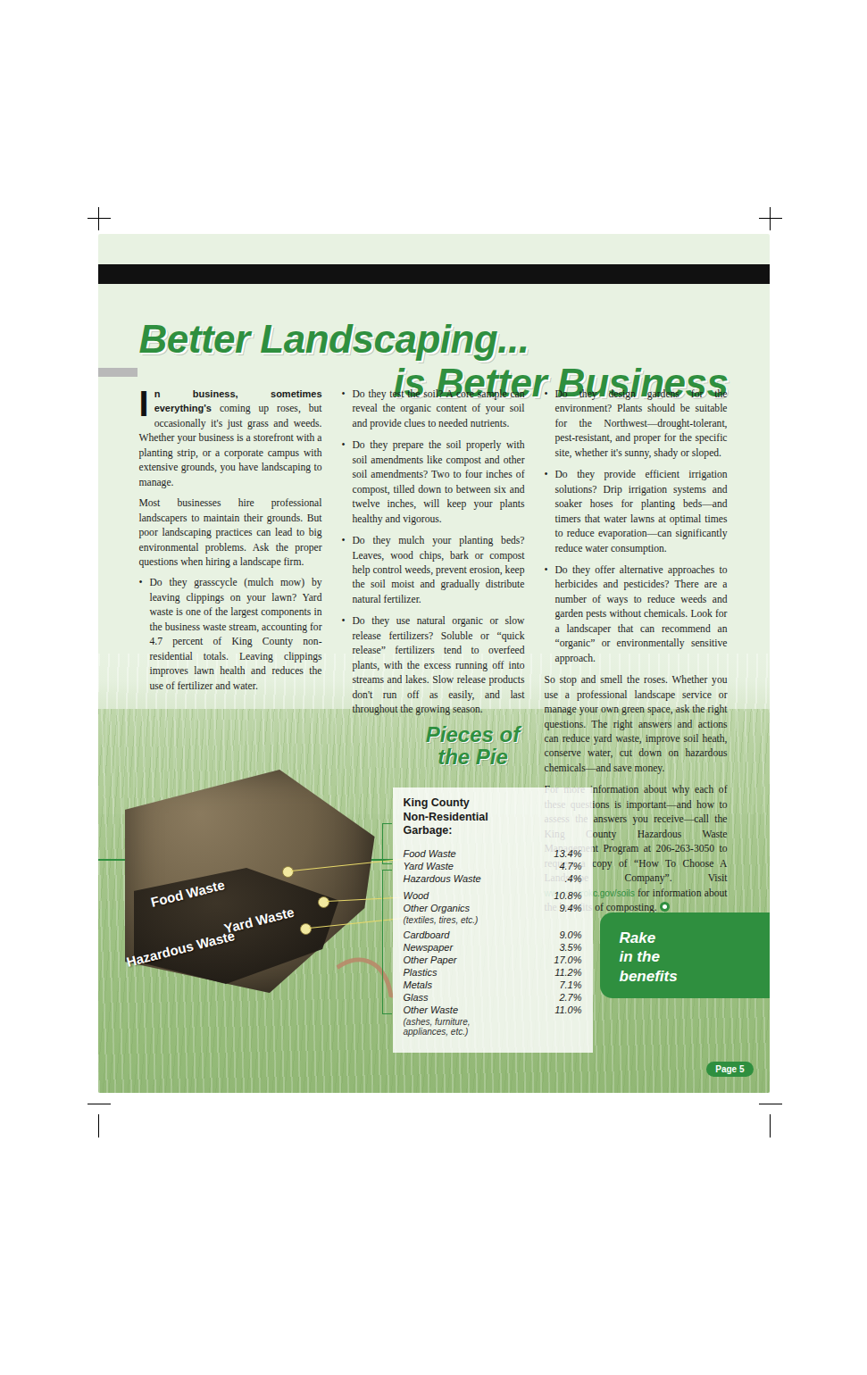Better Landscaping... is Better Business
In business, sometimes everything's coming up roses, but occasionally it's just grass and weeds. Whether your business is a storefront with a planting strip, or a corporate campus with extensive grounds, you have landscaping to manage.
Most businesses hire professional landscapers to maintain their grounds. But poor landscaping practices can lead to big environmental problems. Ask the proper questions when hiring a landscape firm.
Do they grasscycle (mulch mow) by leaving clippings on your lawn? Yard waste is one of the largest components in the business waste stream, accounting for 4.7 percent of King County non-residential totals. Leaving clippings improves lawn health and reduces the use of fertilizer and water.
Do they test the soil? A core sample can reveal the organic content of your soil and provide clues to needed nutrients.
Do they prepare the soil properly with soil amendments like compost and other soil amendments? Two to four inches of compost, tilled down to between six and twelve inches, will keep your plants healthy and vigorous.
Do they mulch your planting beds? Leaves, wood chips, bark or compost help control weeds, prevent erosion, keep the soil moist and gradually distribute natural fertilizer.
Do they use natural organic or slow release fertilizers? Soluble or “quick release” fertilizers tend to overfeed plants, with the excess running off into streams and lakes. Slow release products don't run off as easily, and last throughout the growing season.
Do they design gardens for the environment? Plants should be suitable for the Northwest—drought-tolerant, pest-resistant, and proper for the specific site, whether it's sunny, shady or sloped.
Do they provide efficient irrigation solutions? Drip irrigation systems and soaker hoses for planting beds—and timers that water lawns at optimal times to reduce evaporation—can significantly reduce water consumption.
Do they offer alternative approaches to herbicides and pesticides? There are a number of ways to reduce weeds and garden pests without chemicals. Look for a landscaper that can recommend an “organic” or environmentally sensitive approach.
So stop and smell the roses. Whether you use a professional landscape service or manage your own green space, ask the right questions. The right answers and actions can reduce yard waste, improve soil heath, conserve water, cut down on hazardous chemicals—and save money.
For more information about why each of these questions is important—and how to assess the answers you receive—call the King County Hazardous Waste Management Program at 206-263-3050 to request a copy of “How To Choose A Landscape Company”. Visit www.metrokc.gov/soils for information about the benefits of composting.
Food Waste
Yard Waste
Hazardous Waste
Pieces of
the Pie
King County
Non-Residential
Garbage:
| Food Waste | 13.4% |
| Yard Waste | 4.7% |
| Hazardous Waste | .4% |
| Wood | 10.8% |
| Other Organics | 9.4% |
| (textiles, tires, etc.) |
| Cardboard | 9.0% |
| Newspaper | 3.5% |
| Other Paper | 17.0% |
| Plastics | 11.2% |
| Metals | 7.1% |
| Glass | 2.7% |
| Other Waste | 11.0% |
| (ashes, furniture, appliances, etc.) |
Rake
in the
benefits
Page 5